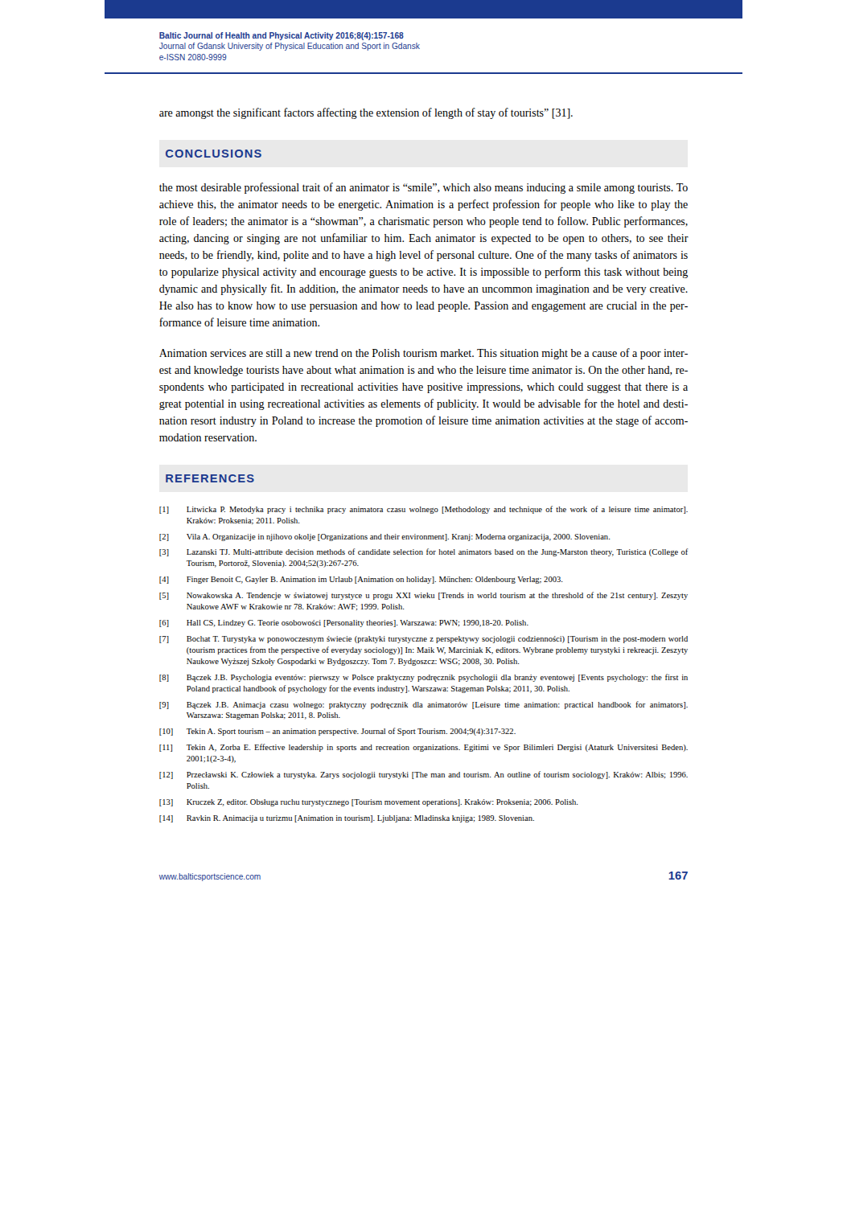Baltic Journal of Health and Physical Activity 2016;8(4):157-168
Journal of Gdansk University of Physical Education and Sport in Gdansk
e-ISSN 2080-9999
are amongst the significant factors affecting the extension of length of stay of tourists” [31].
Conclusions
the most desirable professional trait of an animator is “smile”, which also means inducing a smile among tourists. To achieve this, the animator needs to be energetic. Animation is a perfect profession for people who like to play the role of leaders; the animator is a “showman”, a charismatic person who people tend to follow. Public performances, acting, dancing or singing are not unfamiliar to him. Each animator is expected to be open to others, to see their needs, to be friendly, kind, polite and to have a high level of personal culture. One of the many tasks of animators is to popularize physical activity and encourage guests to be active. It is impossible to perform this task without being dynamic and physically fit. In addition, the animator needs to have an uncommon imagination and be very creative. He also has to know how to use persuasion and how to lead people. Passion and engagement are crucial in the performance of leisure time animation.
Animation services are still a new trend on the Polish tourism market. This situation might be a cause of a poor interest and knowledge tourists have about what animation is and who the leisure time animator is. On the other hand, respondents who participated in recreational activities have positive impressions, which could suggest that there is a great potential in using recreational activities as elements of publicity. It would be advisable for the hotel and destination resort industry in Poland to increase the promotion of leisure time animation activities at the stage of accommodation reservation.
References
Litwicka P. Metodyka pracy i technika pracy animatora czasu wolnego [Methodology and technique of the work of a leisure time animator]. Kraków: Proksenia; 2011. Polish.
Vila A. Organizacije in njihovo okolje [Organizations and their environment]. Kranj: Moderna organizacija, 2000. Slovenian.
Lazanski TJ. Multi-attribute decision methods of candidate selection for hotel animators based on the Jung-Marston theory, Turistica (College of Tourism, Portorož, Slovenia). 2004;52(3):267-276.
Finger Benoit C, Gayler B. Animation im Urlaub [Animation on holiday]. Műnchen: Oldenbourg Verlag; 2003.
Nowakowska A. Tendencje w światowej turystyce u progu XXI wieku [Trends in world tourism at the threshold of the 21st century]. Zeszyty Naukowe AWF w Krakowie nr 78. Kraków: AWF; 1999. Polish.
Hall CS, Lindzey G. Teorie osobowości [Personality theories]. Warszawa: PWN; 1990,18-20. Polish.
Bochat T. Turystyka w ponowoczesnym świecie (praktyki turystyczne z perspektywy socjologii codzienności) [Tourism in the post-modern world (tourism practices from the perspective of everyday sociology)] In: Maik W, Marciniak K, editors. Wybrane problemy turystyki i rekreacji. Zeszyty Naukowe Wyższej Szkoły Gospodarki w Bydgoszczy. Tom 7. Bydgoszcz: WSG; 2008, 30. Polish.
Bączek J.B. Psychologia eventów: pierwszy w Polsce praktyczny podręcznik psychologii dla branży eventowej [Events psychology: the first in Poland practical handbook of psychology for the events industry]. Warszawa: Stageman Polska; 2011, 30. Polish.
Bączek J.B. Animacja czasu wolnego: praktyczny podręcznik dla animatorów [Leisure time animation: practical handbook for animators]. Warszawa: Stageman Polska; 2011, 8. Polish.
Tekin A. Sport tourism – an animation perspective. Journal of Sport Tourism. 2004;9(4):317-322.
Tekin A, Zorba E. Effective leadership in sports and recreation organizations. Egitimi ve Spor Bilimleri Dergisi (Ataturk Universitesi Beden). 2001;1(2-3-4),
Przecławski K. Człowiek a turystyka. Zarys socjologii turystyki [The man and tourism. An outline of tourism sociology]. Kraków: Albis; 1996. Polish.
Kruczek Z, editor. Obsługa ruchu turystycznego [Tourism movement operations]. Kraków: Proksenia; 2006. Polish.
Ravkin R. Animacija u turizmu [Animation in tourism]. Ljubljana: Mladinska knjiga; 1989. Slovenian.
www.balticsportscience.com 167